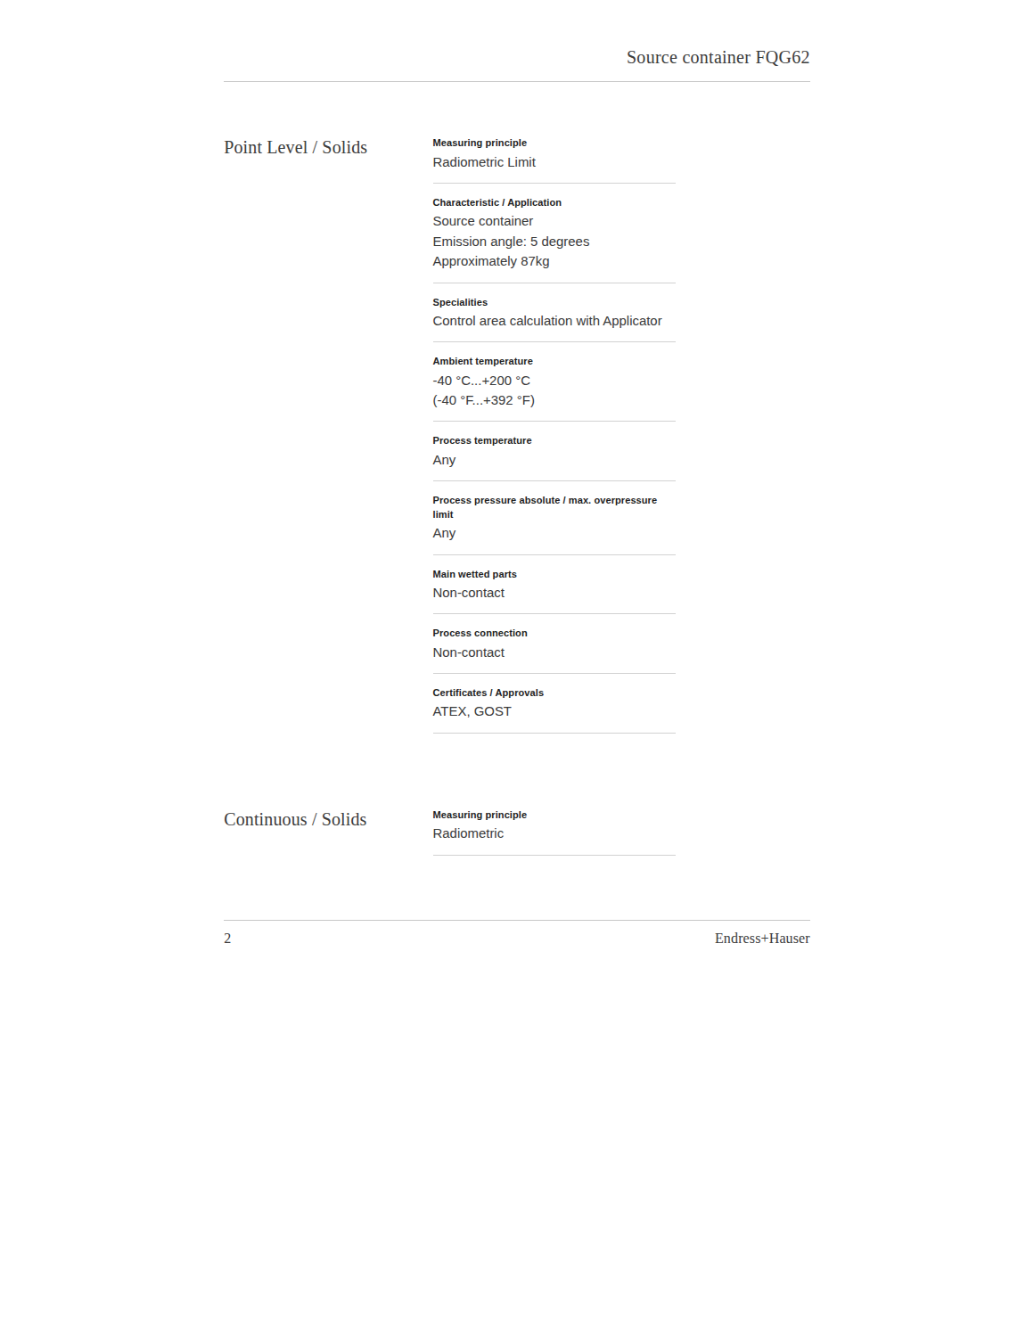Source container FQG62
Point Level / Solids
Measuring principle
Radiometric Limit
Characteristic / Application
Source container
Emission angle: 5 degrees
Approximately 87kg
Specialities
Control area calculation with Applicator
Ambient temperature
-40 °C...+200 °C
(-40 °F...+392 °F)
Process temperature
Any
Process pressure absolute / max. overpressure limit
Any
Main wetted parts
Non-contact
Process connection
Non-contact
Certificates / Approvals
ATEX, GOST
Continuous / Solids
Measuring principle
Radiometric
2
Endress+Hauser